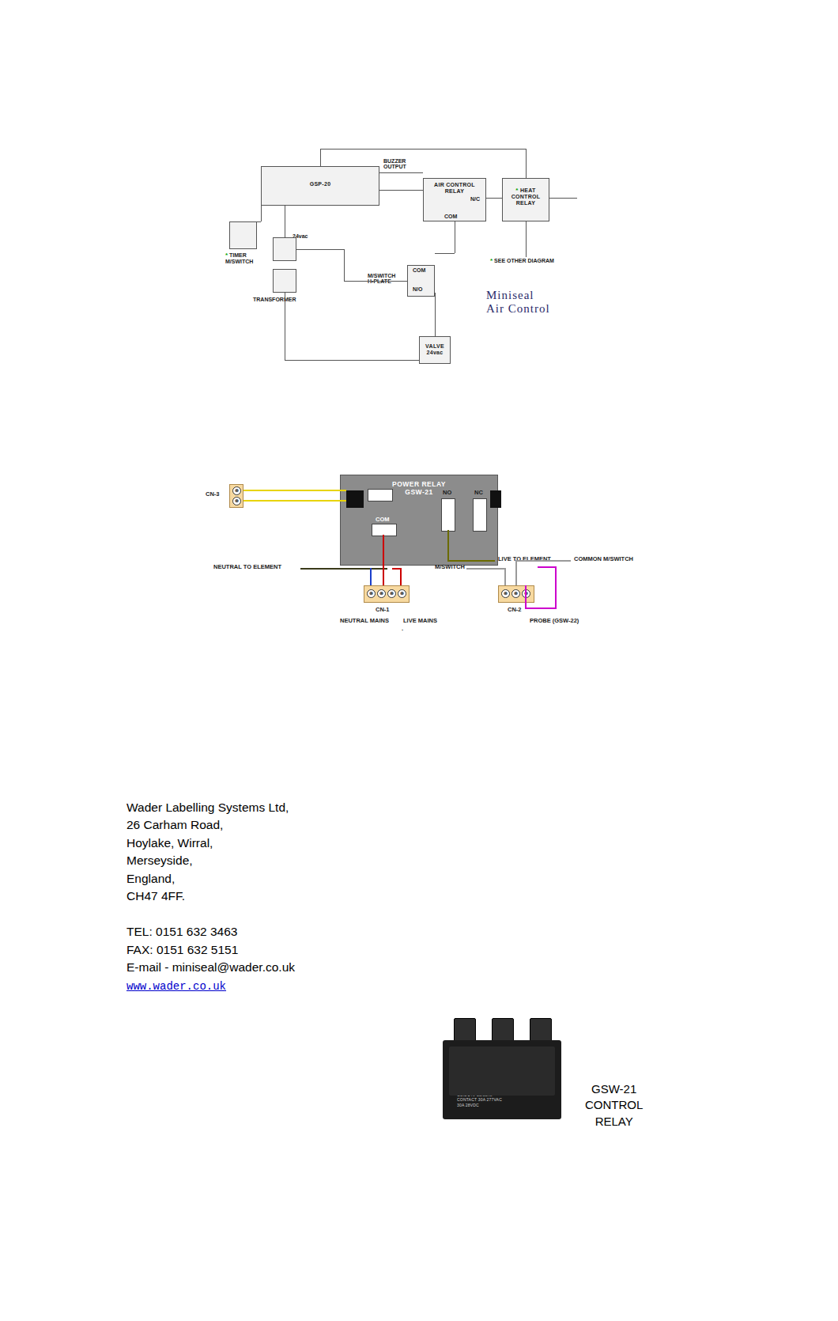GSP-20
BUZZER
OUTPUT
AIR CONTROL
RELAY
N/C
COM
* HEAT
CONTROL
RELAY
* TIMER
M/SWITCH
24vac
TRANSFORMER
M/SWITCH
H-PLATE
COM
N/O
VALVE
24vac
* SEE OTHER DIAGRAM
Miniseal
Air Control
POWER RELAY
GSW-21
NO
NC
COM
⊗
⊗
CN-3
LIVE TO ELEMENT
NEUTRAL TO ELEMENT
⊗
⊗
⊗
⊗
CN-1
NEUTRAL MAINS
LIVE MAINS
.
⊗
⊗
⊗
CN-2
M/SWITCH
COMMON M/SWITCH
PROBE (GSW-22)
Wader Labelling Systems Ltd,
26 Carham Road,
Hoylake, Wirral,
Merseyside,
England,
CH47 4FF.
TEL: 0151 632 3463
FAX: 0151 632 5151
E-mail - miniseal@wader.co.uk
www.wader.co.uk
GENERAL PURPOSE
RELAY
COIL 24V 50/60Hz
CONTACT 30A 277VAC
30A 28VDC
GSW-21
CONTROL
RELAY